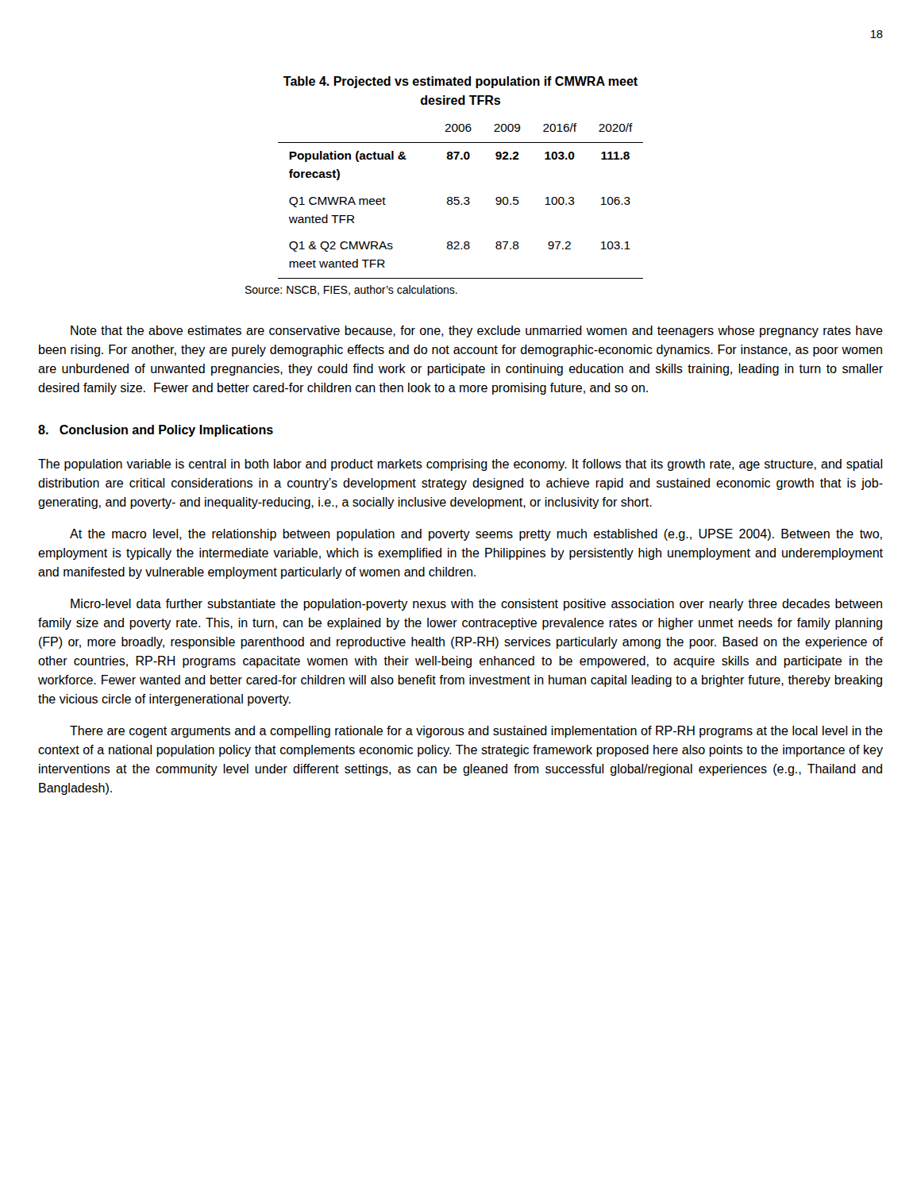18
Table 4. Projected vs estimated population if CMWRA meet desired TFRs
| | 2006 | 2009 | 2016/f | 2020/f |
| --- | --- | --- | --- | --- |
| Population (actual & forecast) | 87.0 | 92.2 | 103.0 | 111.8 |
| Q1 CMWRA meet wanted TFR | 85.3 | 90.5 | 100.3 | 106.3 |
| Q1 & Q2 CMWRAs meet wanted TFR | 82.8 | 87.8 | 97.2 | 103.1 |
Source: NSCB, FIES, author’s calculations.
Note that the above estimates are conservative because, for one, they exclude unmarried women and teenagers whose pregnancy rates have been rising. For another, they are purely demographic effects and do not account for demographic-economic dynamics. For instance, as poor women are unburdened of unwanted pregnancies, they could find work or participate in continuing education and skills training, leading in turn to smaller desired family size. Fewer and better cared-for children can then look to a more promising future, and so on.
8. Conclusion and Policy Implications
The population variable is central in both labor and product markets comprising the economy. It follows that its growth rate, age structure, and spatial distribution are critical considerations in a country’s development strategy designed to achieve rapid and sustained economic growth that is job-generating, and poverty- and inequality-reducing, i.e., a socially inclusive development, or inclusivity for short.
At the macro level, the relationship between population and poverty seems pretty much established (e.g., UPSE 2004). Between the two, employment is typically the intermediate variable, which is exemplified in the Philippines by persistently high unemployment and underemployment and manifested by vulnerable employment particularly of women and children.
Micro-level data further substantiate the population-poverty nexus with the consistent positive association over nearly three decades between family size and poverty rate. This, in turn, can be explained by the lower contraceptive prevalence rates or higher unmet needs for family planning (FP) or, more broadly, responsible parenthood and reproductive health (RP-RH) services particularly among the poor. Based on the experience of other countries, RP-RH programs capacitate women with their well-being enhanced to be empowered, to acquire skills and participate in the workforce. Fewer wanted and better cared-for children will also benefit from investment in human capital leading to a brighter future, thereby breaking the vicious circle of intergenerational poverty.
There are cogent arguments and a compelling rationale for a vigorous and sustained implementation of RP-RH programs at the local level in the context of a national population policy that complements economic policy. The strategic framework proposed here also points to the importance of key interventions at the community level under different settings, as can be gleaned from successful global/regional experiences (e.g., Thailand and Bangladesh).